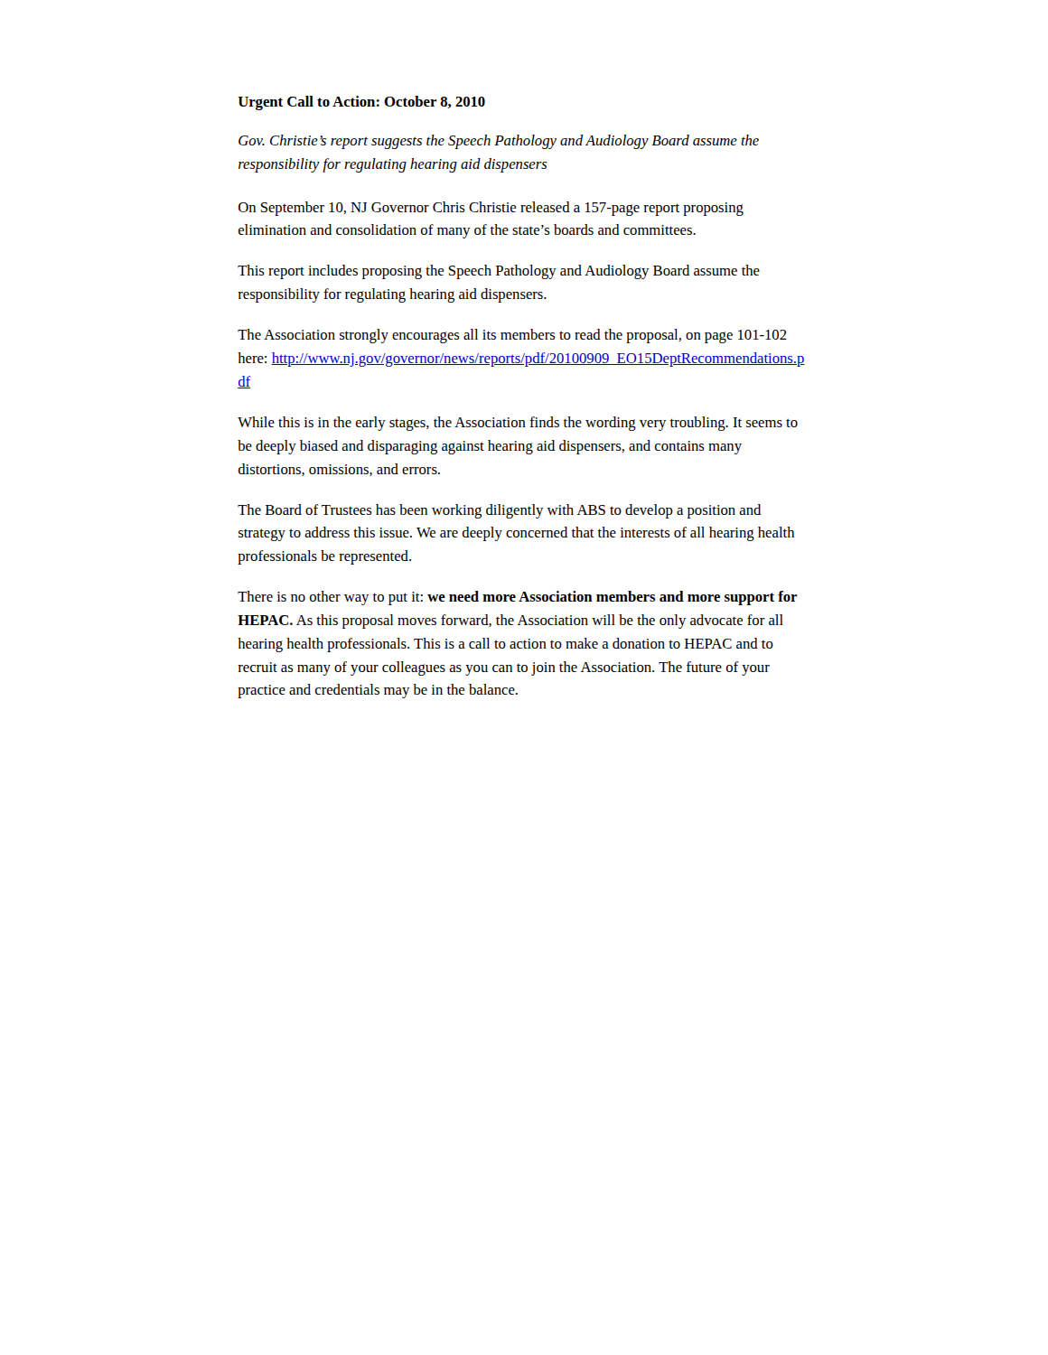Urgent Call to Action: October 8, 2010
Gov. Christie’s report suggests the Speech Pathology and Audiology Board assume the responsibility for regulating hearing aid dispensers
On September 10, NJ Governor Chris Christie released a 157-page report proposing elimination and consolidation of many of the state’s boards and committees.
This report includes proposing the Speech Pathology and Audiology Board assume the responsibility for regulating hearing aid dispensers.
The Association strongly encourages all its members to read the proposal, on page 101-102 here: http://www.nj.gov/governor/news/reports/pdf/20100909_EO15DeptRecommendations.pdf
While this is in the early stages, the Association finds the wording very troubling. It seems to be deeply biased and disparaging against hearing aid dispensers, and contains many distortions, omissions, and errors.
The Board of Trustees has been working diligently with ABS to develop a position and strategy to address this issue. We are deeply concerned that the interests of all hearing health professionals be represented.
There is no other way to put it: we need more Association members and more support for HEPAC. As this proposal moves forward, the Association will be the only advocate for all hearing health professionals. This is a call to action to make a donation to HEPAC and to recruit as many of your colleagues as you can to join the Association. The future of your practice and credentials may be in the balance.